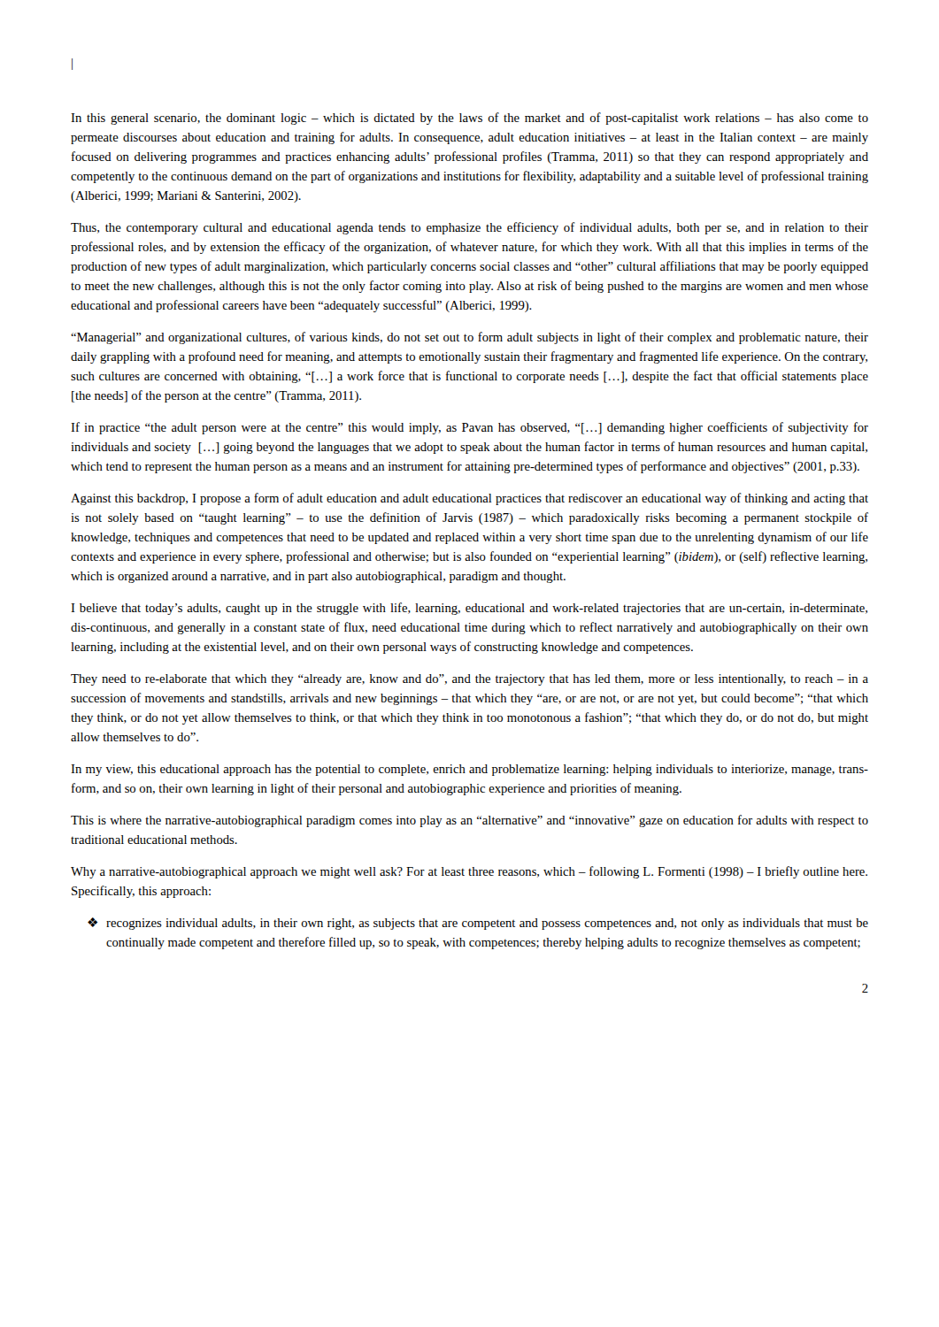|
In this general scenario, the dominant logic – which is dictated by the laws of the market and of post-capitalist work relations – has also come to permeate discourses about education and training for adults. In consequence, adult education initiatives – at least in the Italian context – are mainly focused on delivering programmes and practices enhancing adults’ professional profiles (Tramma, 2011) so that they can respond appropriately and competently to the continuous demand on the part of organizations and institutions for flexibility, adaptability and a suitable level of professional training (Alberici, 1999; Mariani & Santerini, 2002).
Thus, the contemporary cultural and educational agenda tends to emphasize the efficiency of individual adults, both per se, and in relation to their professional roles, and by extension the efficacy of the organization, of whatever nature, for which they work. With all that this implies in terms of the production of new types of adult marginalization, which particularly concerns social classes and “other” cultural affiliations that may be poorly equipped to meet the new challenges, although this is not the only factor coming into play. Also at risk of being pushed to the margins are women and men whose educational and professional careers have been “adequately successful” (Alberici, 1999).
“Managerial” and organizational cultures, of various kinds, do not set out to form adult subjects in light of their complex and problematic nature, their daily grappling with a profound need for meaning, and attempts to emotionally sustain their fragmentary and fragmented life experience. On the contrary, such cultures are concerned with obtaining, “[…] a work force that is functional to corporate needs […], despite the fact that official statements place [the needs] of the person at the centre” (Tramma, 2011).
If in practice “the adult person were at the centre” this would imply, as Pavan has observed, “[…] demanding higher coefficients of subjectivity for individuals and society […] going beyond the languages that we adopt to speak about the human factor in terms of human resources and human capital, which tend to represent the human person as a means and an instrument for attaining pre-determined types of performance and objectives” (2001, p.33).
Against this backdrop, I propose a form of adult education and adult educational practices that rediscover an educational way of thinking and acting that is not solely based on “taught learning” – to use the definition of Jarvis (1987) – which paradoxically risks becoming a permanent stockpile of knowledge, techniques and competences that need to be updated and replaced within a very short time span due to the unrelenting dynamism of our life contexts and experience in every sphere, professional and otherwise; but is also founded on “experiential learning” (ibidem), or (self) reflective learning, which is organized around a narrative, and in part also autobiographical, paradigm and thought.
I believe that today’s adults, caught up in the struggle with life, learning, educational and work-related trajectories that are un-certain, in-determinate, dis-continuous, and generally in a constant state of flux, need educational time during which to reflect narratively and autobiographically on their own learning, including at the existential level, and on their own personal ways of constructing knowledge and competences.
They need to re-elaborate that which they “already are, know and do”, and the trajectory that has led them, more or less intentionally, to reach – in a succession of movements and standstills, arrivals and new beginnings – that which they “are, or are not, or are not yet, but could become”; “that which they think, or do not yet allow themselves to think, or that which they think in too monotonous a fashion”; “that which they do, or do not do, but might allow themselves to do”.
In my view, this educational approach has the potential to complete, enrich and problematize learning: helping individuals to interiorize, manage, trans-form, and so on, their own learning in light of their personal and autobiographic experience and priorities of meaning.
This is where the narrative-autobiographical paradigm comes into play as an “alternative” and “innovative” gaze on education for adults with respect to traditional educational methods.
Why a narrative-autobiographical approach we might well ask? For at least three reasons, which – following L. Formenti (1998) – I briefly outline here. Specifically, this approach:
recognizes individual adults, in their own right, as subjects that are competent and possess competences and, not only as individuals that must be continually made competent and therefore filled up, so to speak, with competences; thereby helping adults to recognize themselves as competent;
2